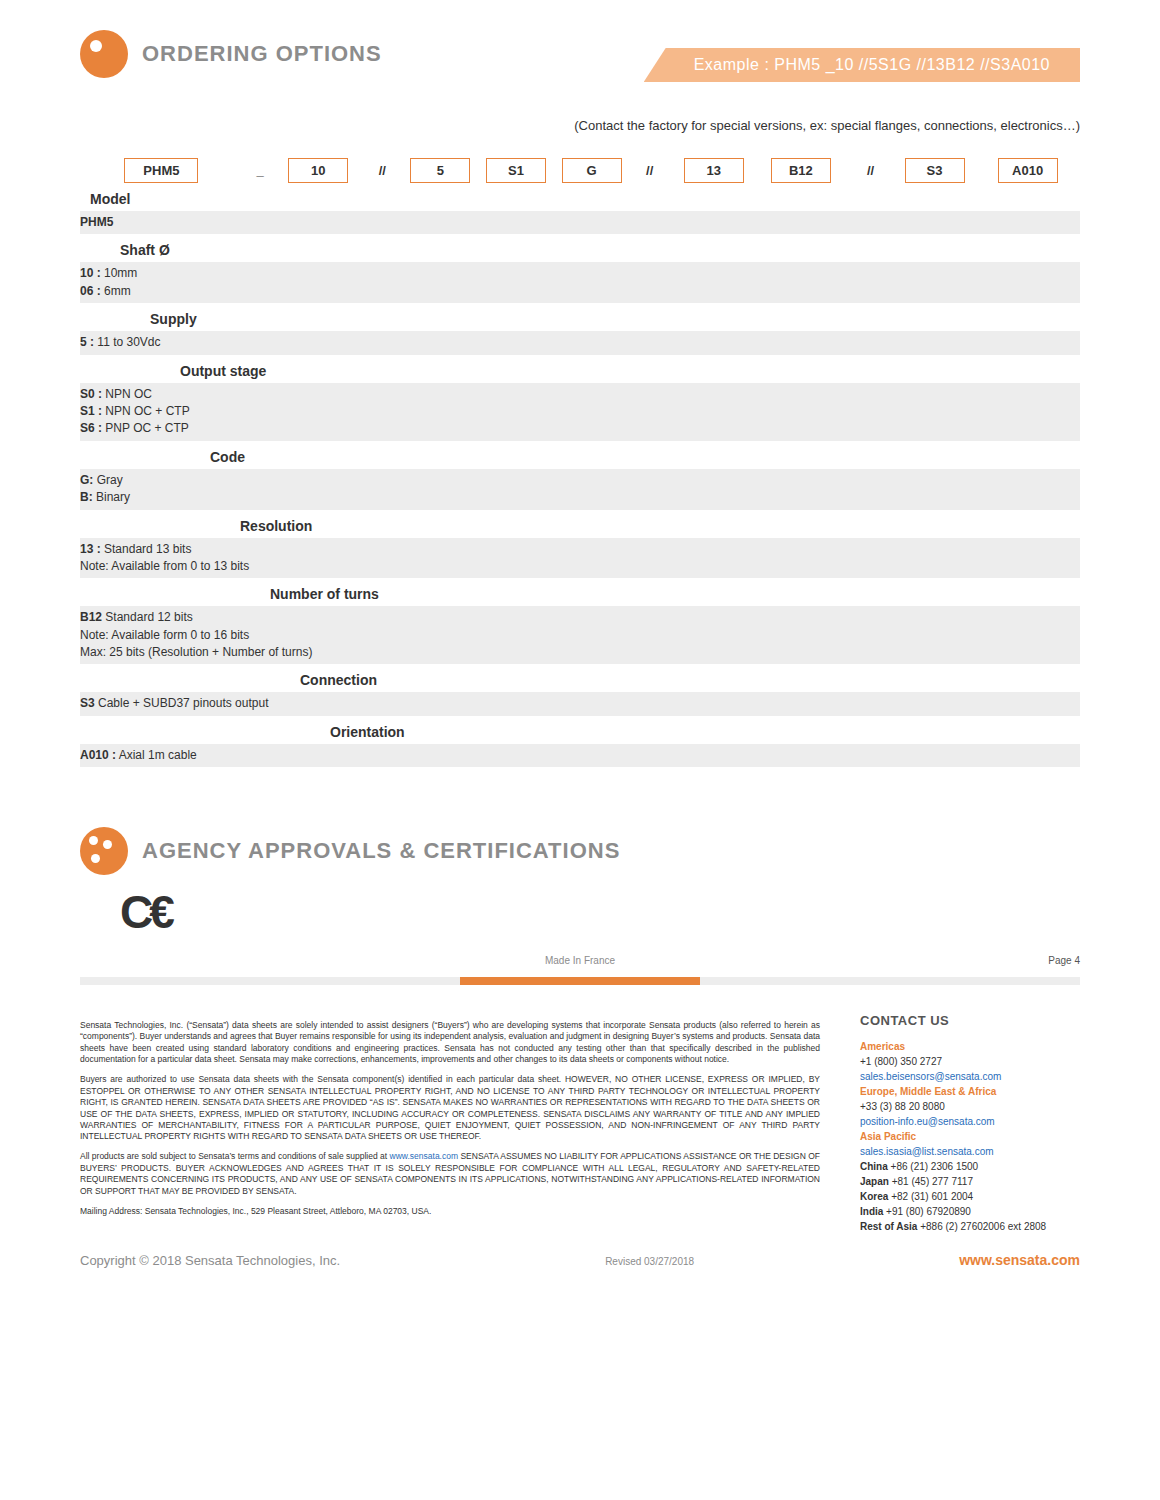ORDERING OPTIONS
Example : PHM5 _10 //5S1G //13B12 //S3A010
(Contact the factory for special versions, ex: special flanges, connections, electronics…)
| PHM5 | _ | 10 | // | 5 | S1 | G | // | 13 | B12 | // | S3 | A010 |
Model
PHM5
Shaft Ø
10 : 10mm
06 : 6mm
Supply
5 : 11 to 30Vdc
Output stage
S0 : NPN OC
S1 : NPN OC + CTP
S6 : PNP OC + CTP
Code
G: Gray
B: Binary
Resolution
13 : Standard 13 bits
Note: Available from 0 to 13 bits
Number of turns
B12 Standard 12 bits
Note: Available form 0 to 16 bits
Max: 25 bits (Resolution + Number of turns)
Connection
S3 Cable + SUBD37 pinouts output
Orientation
A010 : Axial 1m cable
AGENCY APPROVALS & CERTIFICATIONS
C€
Made In France
Page 4
Sensata Technologies, Inc. (“Sensata”) data sheets are solely intended to assist designers (“Buyers”) who are developing systems that incorporate Sensata products (also referred to herein as “components”). Buyer understands and agrees that Buyer remains responsible for using its independent analysis, evaluation and judgment in designing Buyer’s systems and products. Sensata data sheets have been created using standard laboratory conditions and engineering practices. Sensata has not conducted any testing other than that specifically described in the published documentation for a particular data sheet. Sensata may make corrections, enhancements, improvements and other changes to its data sheets or components without notice.
Buyers are authorized to use Sensata data sheets with the Sensata component(s) identified in each particular data sheet. HOWEVER, NO OTHER LICENSE, EXPRESS OR IMPLIED, BY ESTOPPEL OR OTHERWISE TO ANY OTHER SENSATA INTELLECTUAL PROPERTY RIGHT, AND NO LICENSE TO ANY THIRD PARTY TECHNOLOGY OR INTELLECTUAL PROPERTY RIGHT, IS GRANTED HEREIN. SENSATA DATA SHEETS ARE PROVIDED “AS IS”. SENSATA MAKES NO WARRANTIES OR REPRESENTATIONS WITH REGARD TO THE DATA SHEETS OR USE OF THE DATA SHEETS, EXPRESS, IMPLIED OR STATUTORY, INCLUDING ACCURACY OR COMPLETENESS. SENSATA DISCLAIMS ANY WARRANTY OF TITLE AND ANY IMPLIED WARRANTIES OF MERCHANTABILITY, FITNESS FOR A PARTICULAR PURPOSE, QUIET ENJOYMENT, QUIET POSSESSION, AND NON-INFRINGEMENT OF ANY THIRD PARTY INTELLECTUAL PROPERTY RIGHTS WITH REGARD TO SENSATA DATA SHEETS OR USE THEREOF.
All products are sold subject to Sensata’s terms and conditions of sale supplied at www.sensata.com SENSATA ASSUMES NO LIABILITY FOR APPLICATIONS ASSISTANCE OR THE DESIGN OF BUYERS’ PRODUCTS. BUYER ACKNOWLEDGES AND AGREES THAT IT IS SOLELY RESPONSIBLE FOR COMPLIANCE WITH ALL LEGAL, REGULATORY AND SAFETY-RELATED REQUIREMENTS CONCERNING ITS PRODUCTS, AND ANY USE OF SENSATA COMPONENTS IN ITS APPLICATIONS, NOTWITHSTANDING ANY APPLICATIONS-RELATED INFORMATION OR SUPPORT THAT MAY BE PROVIDED BY SENSATA.
Mailing Address: Sensata Technologies, Inc., 529 Pleasant Street, Attleboro, MA 02703, USA.
CONTACT US
Americas
+1 (800) 350 2727
sales.beisensors@sensata.com
Europe, Middle East & Africa
+33 (3) 88 20 8080
position-info.eu@sensata.com
Asia Pacific
sales.isasia@list.sensata.com
China +86 (21) 2306 1500
Japan +81 (45) 277 7117
Korea +82 (31) 601 2004
India +91 (80) 67920890
Rest of Asia +886 (2) 27602006 ext 2808
Copyright © 2018 Sensata Technologies, Inc.
Revised 03/27/2018
www.sensata.com